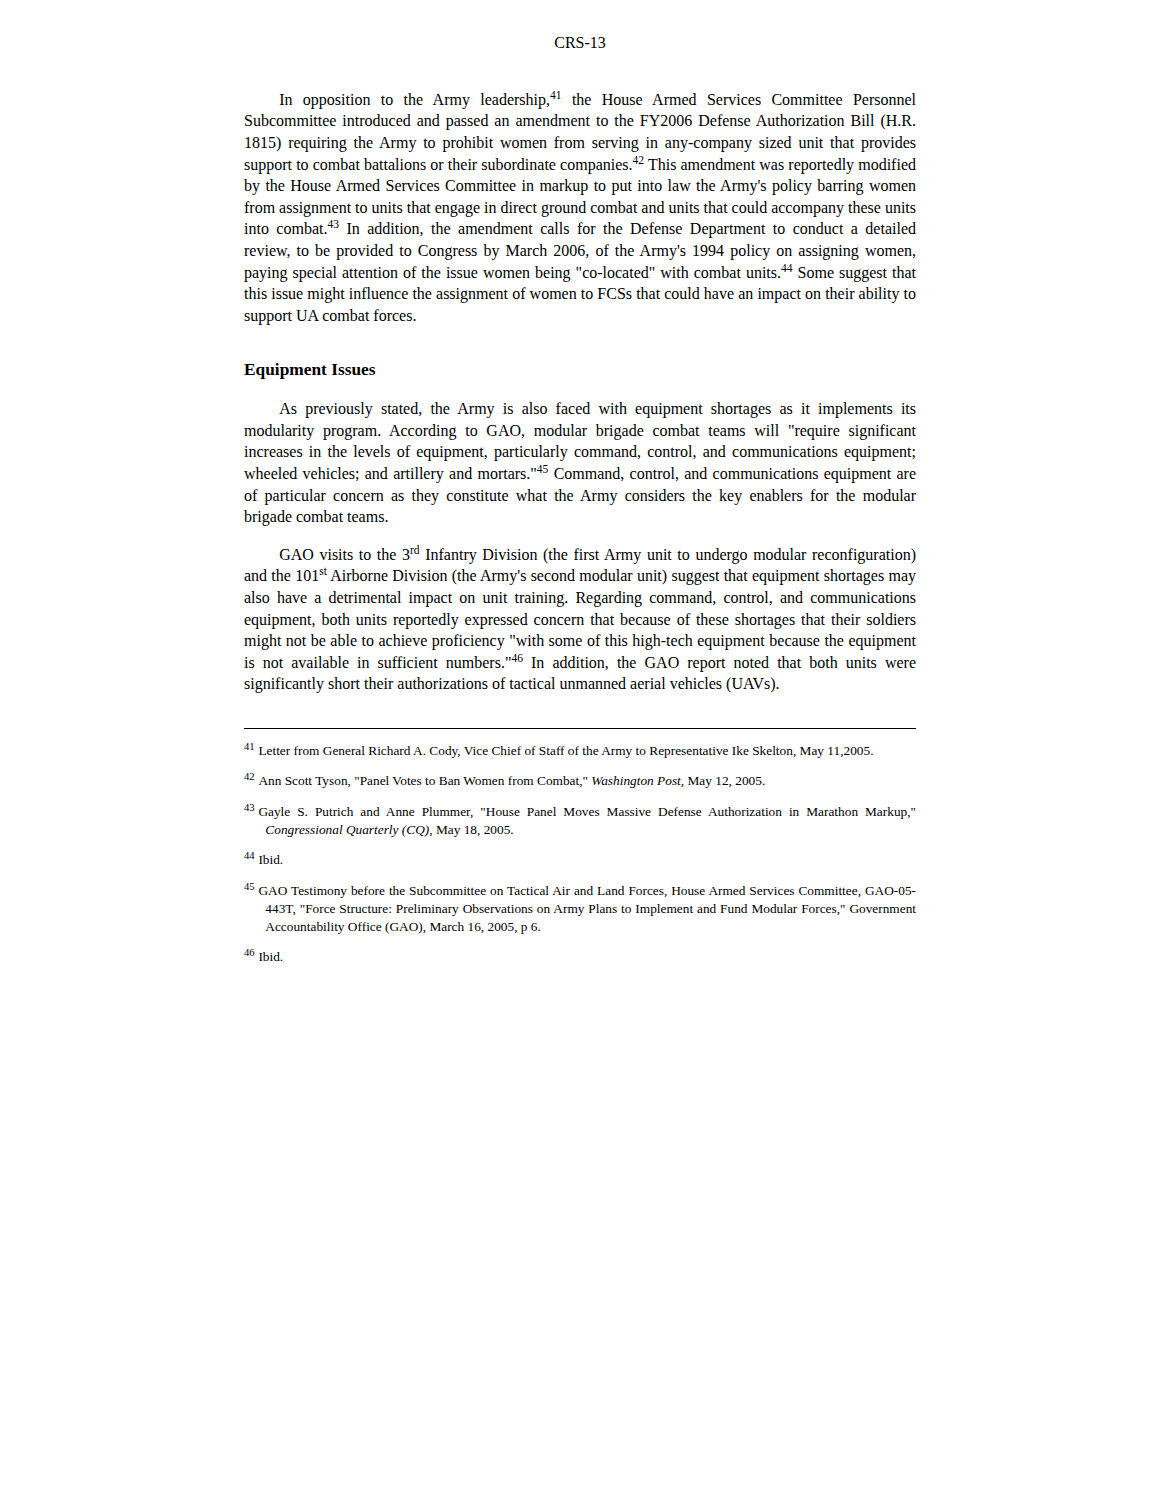CRS-13
In opposition to the Army leadership,41 the House Armed Services Committee Personnel Subcommittee introduced and passed an amendment to the FY2006 Defense Authorization Bill (H.R. 1815) requiring the Army to prohibit women from serving in any-company sized unit that provides support to combat battalions or their subordinate companies.42 This amendment was reportedly modified by the House Armed Services Committee in markup to put into law the Army's policy barring women from assignment to units that engage in direct ground combat and units that could accompany these units into combat.43 In addition, the amendment calls for the Defense Department to conduct a detailed review, to be provided to Congress by March 2006, of the Army's 1994 policy on assigning women, paying special attention of the issue women being "co-located" with combat units.44 Some suggest that this issue might influence the assignment of women to FCSs that could have an impact on their ability to support UA combat forces.
Equipment Issues
As previously stated, the Army is also faced with equipment shortages as it implements its modularity program. According to GAO, modular brigade combat teams will "require significant increases in the levels of equipment, particularly command, control, and communications equipment; wheeled vehicles; and artillery and mortars."45 Command, control, and communications equipment are of particular concern as they constitute what the Army considers the key enablers for the modular brigade combat teams.
GAO visits to the 3rd Infantry Division (the first Army unit to undergo modular reconfiguration) and the 101st Airborne Division (the Army's second modular unit) suggest that equipment shortages may also have a detrimental impact on unit training. Regarding command, control, and communications equipment, both units reportedly expressed concern that because of these shortages that their soldiers might not be able to achieve proficiency "with some of this high-tech equipment because the equipment is not available in sufficient numbers."46 In addition, the GAO report noted that both units were significantly short their authorizations of tactical unmanned aerial vehicles (UAVs).
41 Letter from General Richard A. Cody, Vice Chief of Staff of the Army to Representative Ike Skelton, May 11,2005.
42 Ann Scott Tyson, "Panel Votes to Ban Women from Combat," Washington Post, May 12, 2005.
43 Gayle S. Putrich and Anne Plummer, "House Panel Moves Massive Defense Authorization in Marathon Markup," Congressional Quarterly (CQ), May 18, 2005.
44 Ibid.
45 GAO Testimony before the Subcommittee on Tactical Air and Land Forces, House Armed Services Committee, GAO-05-443T, "Force Structure: Preliminary Observations on Army Plans to Implement and Fund Modular Forces," Government Accountability Office (GAO), March 16, 2005, p 6.
46 Ibid.